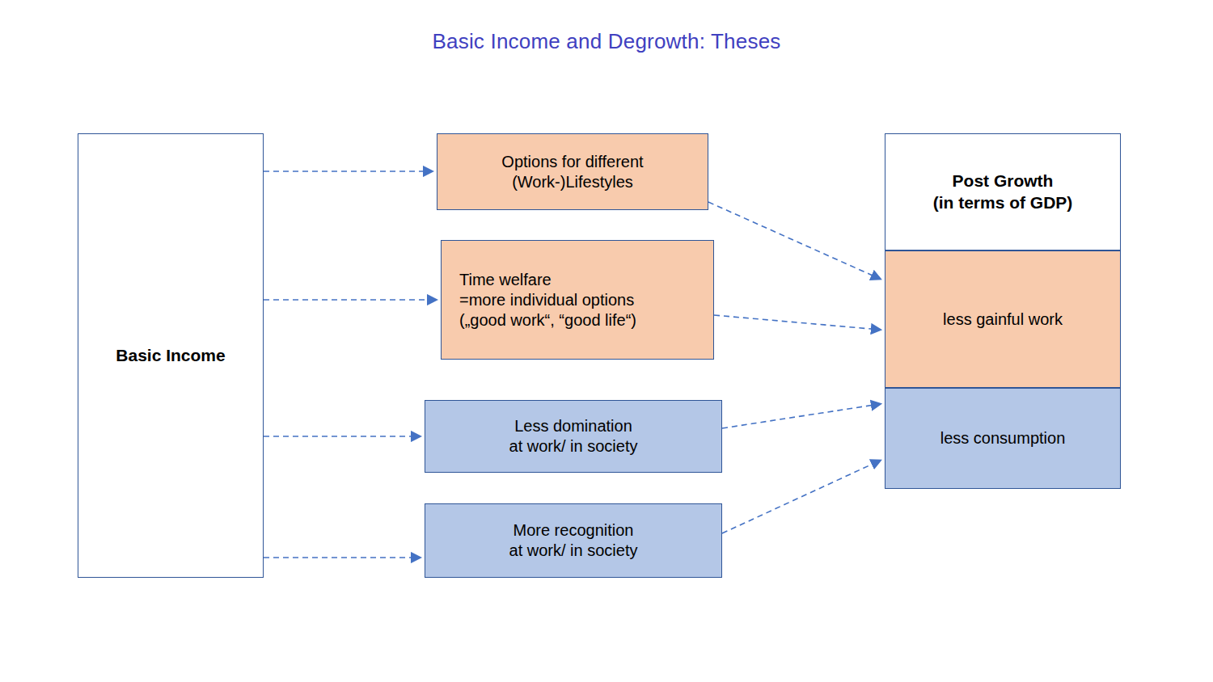Basic Income and Degrowth: Theses
Basic Income
Options for different
(Work-)Lifestyles
Time welfare
=more individual options
(„good work“, “good life“)
Less domination
at work/ in society
More recognition
at work/ in society
Post Growth
(in terms of GDP)
less gainful work
less consumption